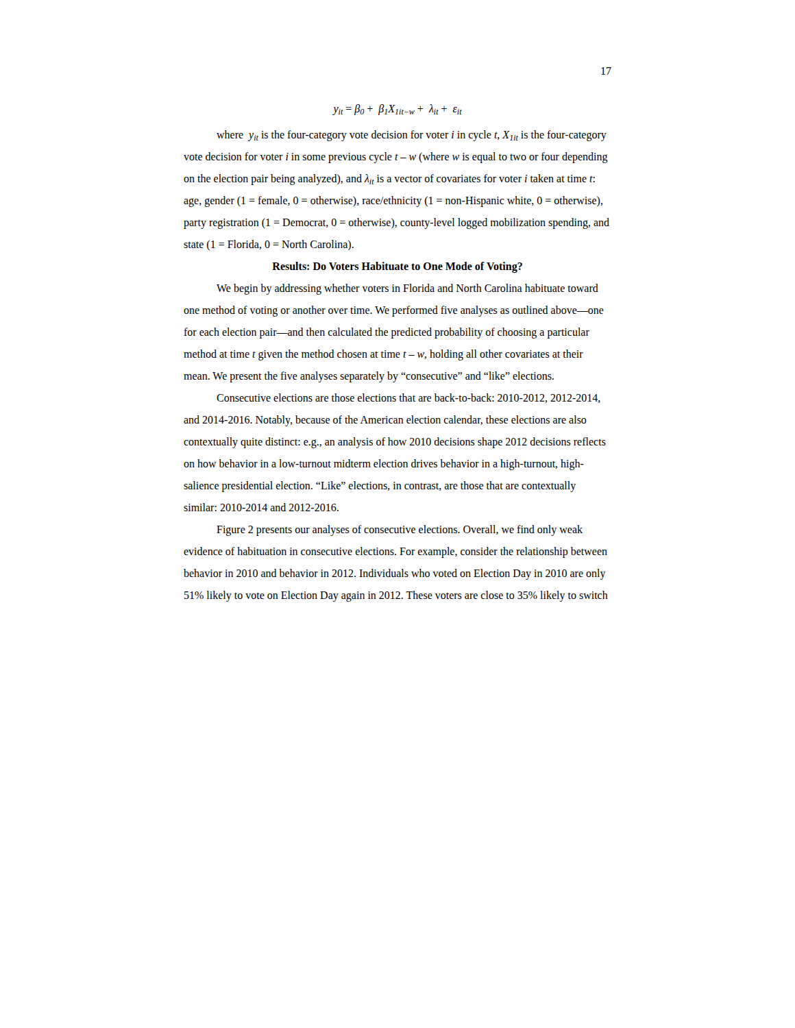17
yit = β0 + β1X1it−w + λit + εit
where yit is the four-category vote decision for voter i in cycle t, X1it is the four-category vote decision for voter i in some previous cycle t – w (where w is equal to two or four depending on the election pair being analyzed), and λit is a vector of covariates for voter i taken at time t: age, gender (1 = female, 0 = otherwise), race/ethnicity (1 = non-Hispanic white, 0 = otherwise), party registration (1 = Democrat, 0 = otherwise), county-level logged mobilization spending, and state (1 = Florida, 0 = North Carolina).
Results: Do Voters Habituate to One Mode of Voting?
We begin by addressing whether voters in Florida and North Carolina habituate toward one method of voting or another over time. We performed five analyses as outlined above—one for each election pair—and then calculated the predicted probability of choosing a particular method at time t given the method chosen at time t – w, holding all other covariates at their mean. We present the five analyses separately by “consecutive” and “like” elections.
Consecutive elections are those elections that are back-to-back: 2010-2012, 2012-2014, and 2014-2016. Notably, because of the American election calendar, these elections are also contextually quite distinct: e.g., an analysis of how 2010 decisions shape 2012 decisions reflects on how behavior in a low-turnout midterm election drives behavior in a high-turnout, high-salience presidential election. “Like” elections, in contrast, are those that are contextually similar: 2010-2014 and 2012-2016.
Figure 2 presents our analyses of consecutive elections. Overall, we find only weak evidence of habituation in consecutive elections. For example, consider the relationship between behavior in 2010 and behavior in 2012. Individuals who voted on Election Day in 2010 are only 51% likely to vote on Election Day again in 2012. These voters are close to 35% likely to switch